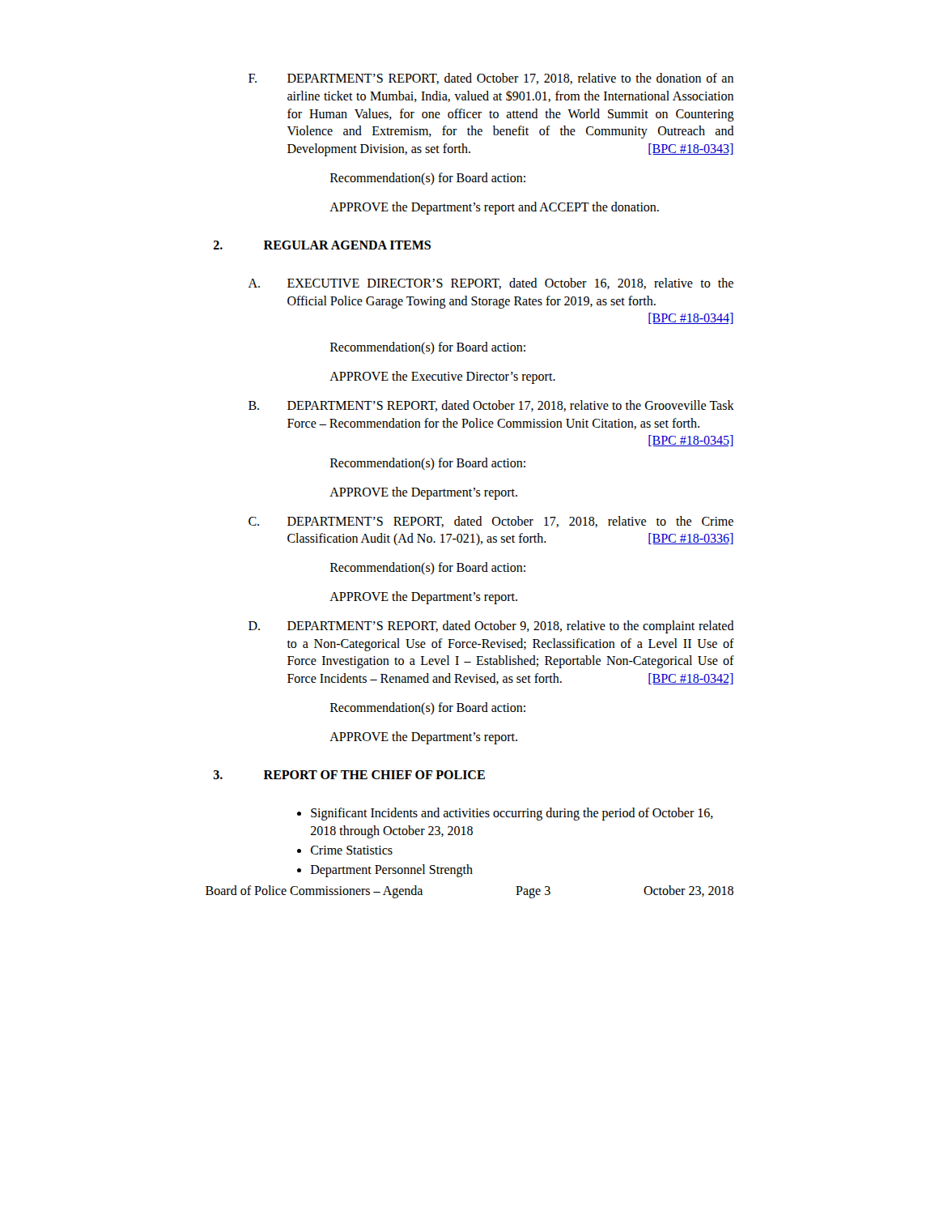F.
DEPARTMENT’S REPORT, dated October 17, 2018, relative to the donation of an airline ticket to Mumbai, India, valued at $901.01, from the International Association for Human Values, for one officer to attend the World Summit on Countering Violence and Extremism, for the benefit of the Community Outreach and Development Division, as set forth. [BPC #18-0343]
Recommendation(s) for Board action:
APPROVE the Department’s report and ACCEPT the donation.
2.
REGULAR AGENDA ITEMS
A.
EXECUTIVE DIRECTOR’S REPORT, dated October 16, 2018, relative to the Official Police Garage Towing and Storage Rates for 2019, as set forth. [BPC #18-0344]
Recommendation(s) for Board action:
APPROVE the Executive Director’s report.
B.
DEPARTMENT’S REPORT, dated October 17, 2018, relative to the Grooveville Task Force – Recommendation for the Police Commission Unit Citation, as set forth.
[BPC #18-0345]
Recommendation(s) for Board action:
APPROVE the Department’s report.
C.
DEPARTMENT’S REPORT, dated October 17, 2018, relative to the Crime Classification Audit (Ad No. 17-021), as set forth. [BPC #18-0336]
Recommendation(s) for Board action:
APPROVE the Department’s report.
D.
DEPARTMENT’S REPORT, dated October 9, 2018, relative to the complaint related to a Non-Categorical Use of Force-Revised; Reclassification of a Level II Use of Force Investigation to a Level I – Established; Reportable Non-Categorical Use of Force Incidents – Renamed and Revised, as set forth. [BPC #18-0342]
Recommendation(s) for Board action:
APPROVE the Department’s report.
3.
REPORT OF THE CHIEF OF POLICE
Significant Incidents and activities occurring during the period of October 16, 2018 through October 23, 2018
Crime Statistics
Department Personnel Strength
Board of Police Commissioners – Agenda
Page 3
October 23, 2018